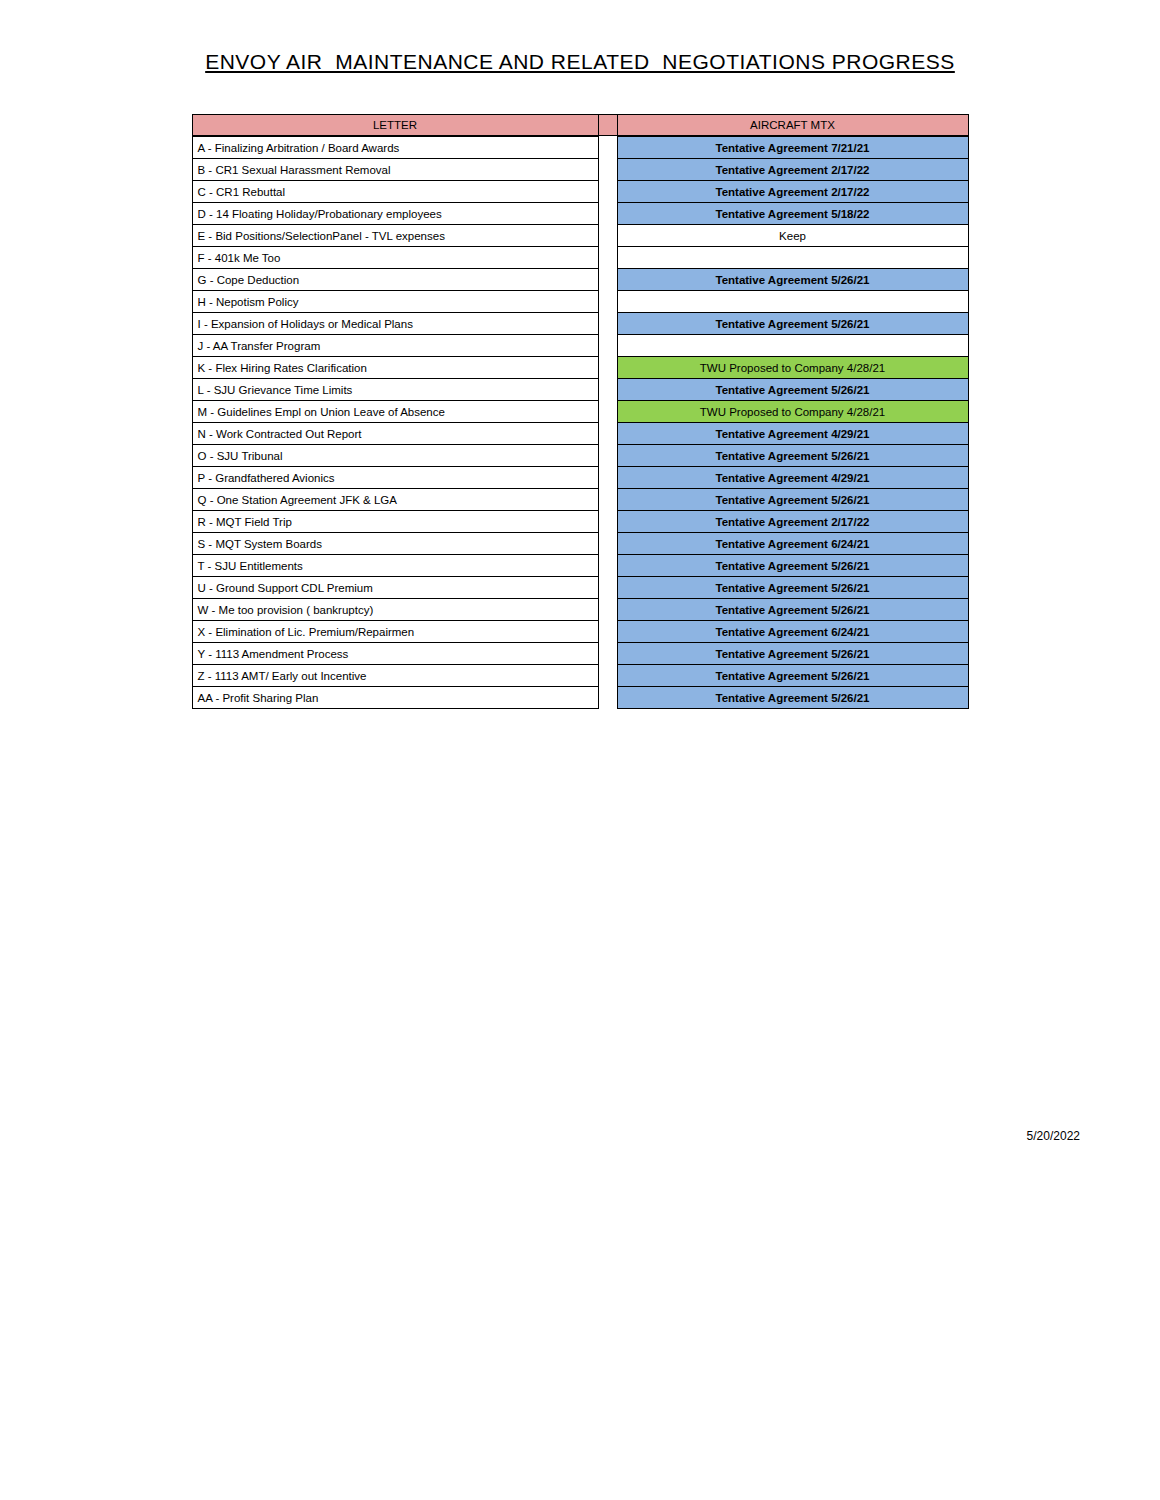ENVOY AIR MAINTENANCE AND RELATED NEGOTIATIONS PROGRESS
| LETTER | | AIRCRAFT MTX |
| --- | --- | --- |
| A - Finalizing Arbitration / Board Awards | | Tentative Agreement 7/21/21 |
| B - CR1 Sexual Harassment Removal | | Tentative Agreement 2/17/22 |
| C - CR1 Rebuttal | | Tentative Agreement 2/17/22 |
| D - 14 Floating Holiday/Probationary employees | | Tentative Agreement 5/18/22 |
| E - Bid Positions/SelectionPanel - TVL expenses | | Keep |
| F - 401k Me Too | | |
| G - Cope Deduction | | Tentative Agreement 5/26/21 |
| H - Nepotism Policy | | |
| I - Expansion of Holidays or Medical Plans | | Tentative Agreement 5/26/21 |
| J - AA Transfer Program | | |
| K - Flex Hiring Rates Clarification | | TWU Proposed to Company 4/28/21 |
| L - SJU Grievance Time Limits | | Tentative Agreement 5/26/21 |
| M - Guidelines Empl on Union Leave of Absence | | TWU Proposed to Company 4/28/21 |
| N - Work Contracted Out Report | | Tentative Agreement 4/29/21 |
| O - SJU Tribunal | | Tentative Agreement 5/26/21 |
| P - Grandfathered Avionics | | Tentative Agreement 4/29/21 |
| Q - One Station Agreement JFK & LGA | | Tentative Agreement 5/26/21 |
| R - MQT Field Trip | | Tentative Agreement 2/17/22 |
| S - MQT System Boards | | Tentative Agreement 6/24/21 |
| T - SJU Entitlements | | Tentative Agreement 5/26/21 |
| U - Ground Support CDL Premium | | Tentative Agreement 5/26/21 |
| W - Me too provision ( bankruptcy) | | Tentative Agreement 5/26/21 |
| X - Elimination of Lic. Premium/Repairmen | | Tentative Agreement 6/24/21 |
| Y - 1113 Amendment Process | | Tentative Agreement 5/26/21 |
| Z - 1113 AMT/ Early out Incentive | | Tentative Agreement 5/26/21 |
| AA - Profit Sharing Plan | | Tentative Agreement 5/26/21 |
5/20/2022